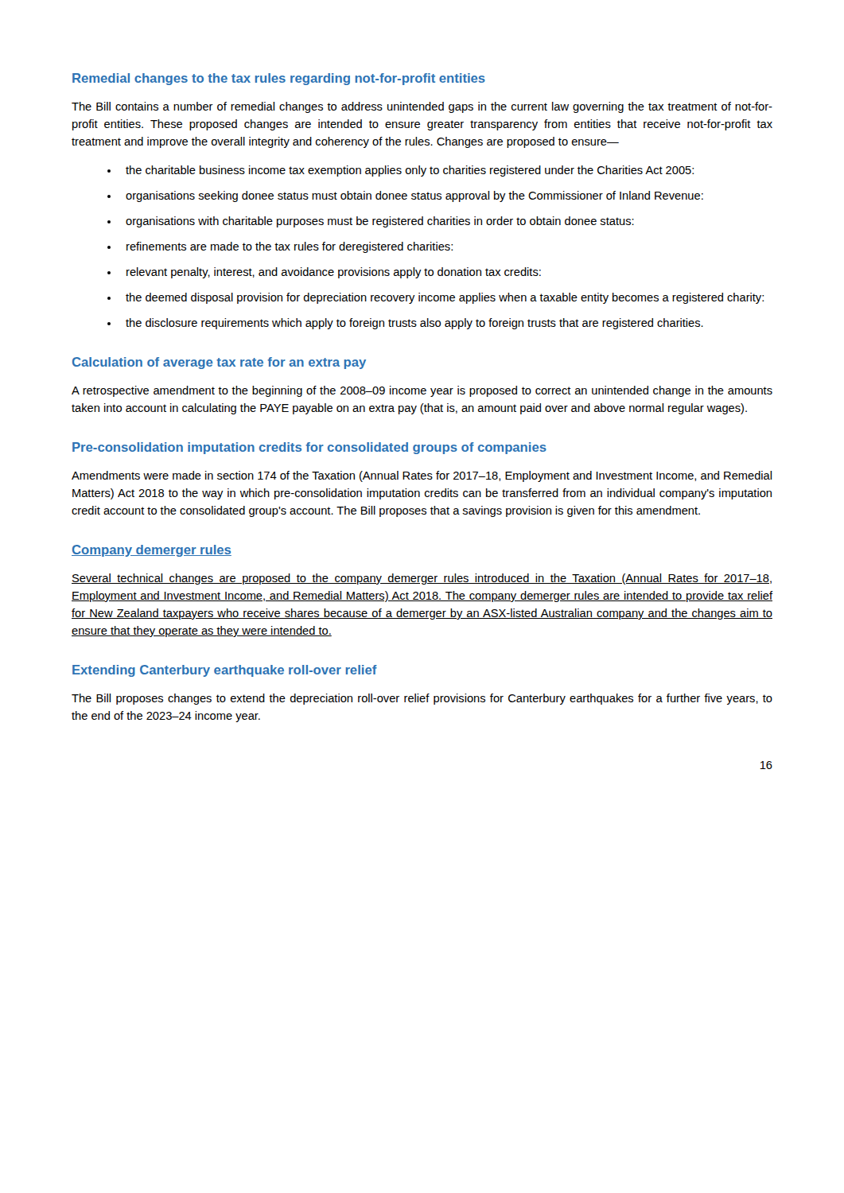Remedial changes to the tax rules regarding not-for-profit entities
The Bill contains a number of remedial changes to address unintended gaps in the current law governing the tax treatment of not-for-profit entities. These proposed changes are intended to ensure greater transparency from entities that receive not-for-profit tax treatment and improve the overall integrity and coherency of the rules. Changes are proposed to ensure—
the charitable business income tax exemption applies only to charities registered under the Charities Act 2005:
organisations seeking donee status must obtain donee status approval by the Commissioner of Inland Revenue:
organisations with charitable purposes must be registered charities in order to obtain donee status:
refinements are made to the tax rules for deregistered charities:
relevant penalty, interest, and avoidance provisions apply to donation tax credits:
the deemed disposal provision for depreciation recovery income applies when a taxable entity becomes a registered charity:
the disclosure requirements which apply to foreign trusts also apply to foreign trusts that are registered charities.
Calculation of average tax rate for an extra pay
A retrospective amendment to the beginning of the 2008–09 income year is proposed to correct an unintended change in the amounts taken into account in calculating the PAYE payable on an extra pay (that is, an amount paid over and above normal regular wages).
Pre-consolidation imputation credits for consolidated groups of companies
Amendments were made in section 174 of the Taxation (Annual Rates for 2017–18, Employment and Investment Income, and Remedial Matters) Act 2018 to the way in which pre-consolidation imputation credits can be transferred from an individual company's imputation credit account to the consolidated group's account. The Bill proposes that a savings provision is given for this amendment.
Company demerger rules
Several technical changes are proposed to the company demerger rules introduced in the Taxation (Annual Rates for 2017–18, Employment and Investment Income, and Remedial Matters) Act 2018. The company demerger rules are intended to provide tax relief for New Zealand taxpayers who receive shares because of a demerger by an ASX-listed Australian company and the changes aim to ensure that they operate as they were intended to.
Extending Canterbury earthquake roll-over relief
The Bill proposes changes to extend the depreciation roll-over relief provisions for Canterbury earthquakes for a further five years, to the end of the 2023–24 income year.
16